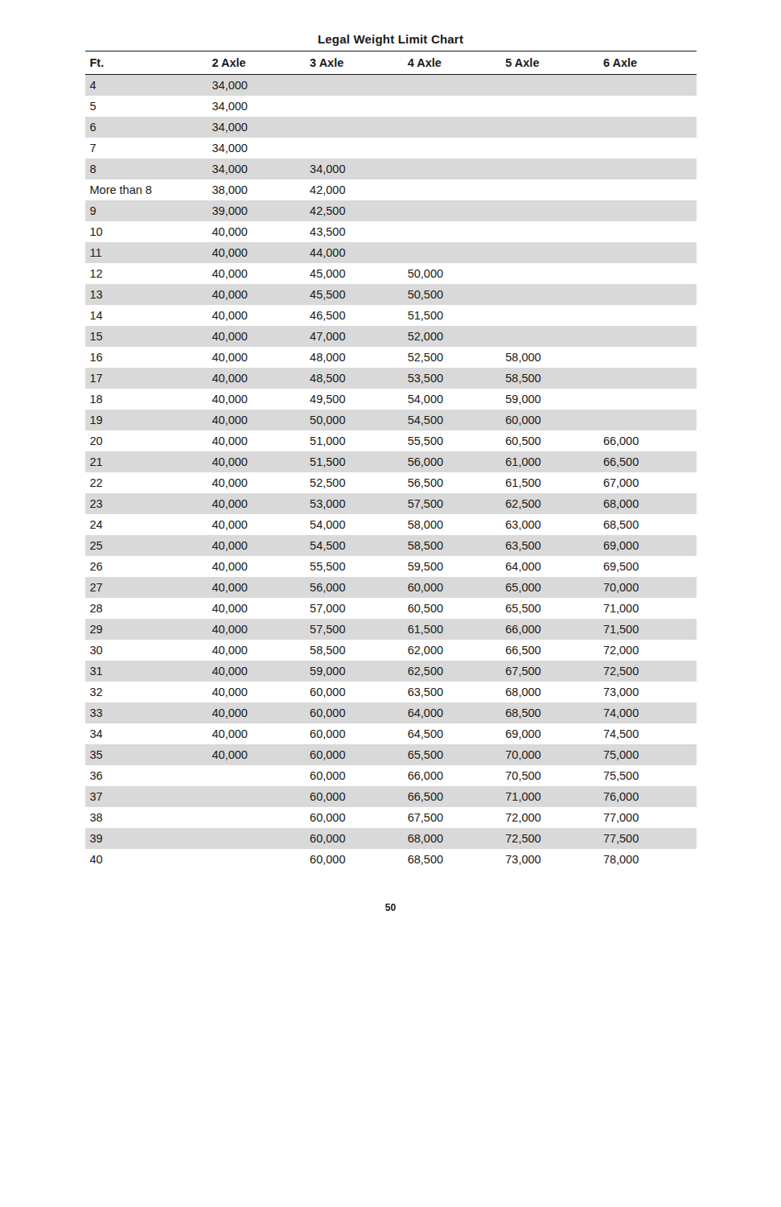Legal Weight Limit Chart
| Ft. | 2 Axle | 3 Axle | 4 Axle | 5 Axle | 6 Axle |
| --- | --- | --- | --- | --- | --- |
| 4 | 34,000 | | | | |
| 5 | 34,000 | | | | |
| 6 | 34,000 | | | | |
| 7 | 34,000 | | | | |
| 8 | 34,000 | 34,000 | | | |
| More than 8 | 38,000 | 42,000 | | | |
| 9 | 39,000 | 42,500 | | | |
| 10 | 40,000 | 43,500 | | | |
| 11 | 40,000 | 44,000 | | | |
| 12 | 40,000 | 45,000 | 50,000 | | |
| 13 | 40,000 | 45,500 | 50,500 | | |
| 14 | 40,000 | 46,500 | 51,500 | | |
| 15 | 40,000 | 47,000 | 52,000 | | |
| 16 | 40,000 | 48,000 | 52,500 | 58,000 | |
| 17 | 40,000 | 48,500 | 53,500 | 58,500 | |
| 18 | 40,000 | 49,500 | 54,000 | 59,000 | |
| 19 | 40,000 | 50,000 | 54,500 | 60,000 | |
| 20 | 40,000 | 51,000 | 55,500 | 60,500 | 66,000 |
| 21 | 40,000 | 51,500 | 56,000 | 61,000 | 66,500 |
| 22 | 40,000 | 52,500 | 56,500 | 61,500 | 67,000 |
| 23 | 40,000 | 53,000 | 57,500 | 62,500 | 68,000 |
| 24 | 40,000 | 54,000 | 58,000 | 63,000 | 68,500 |
| 25 | 40,000 | 54,500 | 58,500 | 63,500 | 69,000 |
| 26 | 40,000 | 55,500 | 59,500 | 64,000 | 69,500 |
| 27 | 40,000 | 56,000 | 60,000 | 65,000 | 70,000 |
| 28 | 40,000 | 57,000 | 60,500 | 65,500 | 71,000 |
| 29 | 40,000 | 57,500 | 61,500 | 66,000 | 71,500 |
| 30 | 40,000 | 58,500 | 62,000 | 66,500 | 72,000 |
| 31 | 40,000 | 59,000 | 62,500 | 67,500 | 72,500 |
| 32 | 40,000 | 60,000 | 63,500 | 68,000 | 73,000 |
| 33 | 40,000 | 60,000 | 64,000 | 68,500 | 74,000 |
| 34 | 40,000 | 60,000 | 64,500 | 69,000 | 74,500 |
| 35 | 40,000 | 60,000 | 65,500 | 70,000 | 75,000 |
| 36 | | 60,000 | 66,000 | 70,500 | 75,500 |
| 37 | | 60,000 | 66,500 | 71,000 | 76,000 |
| 38 | | 60,000 | 67,500 | 72,000 | 77,000 |
| 39 | | 60,000 | 68,000 | 72,500 | 77,500 |
| 40 | | 60,000 | 68,500 | 73,000 | 78,000 |
50